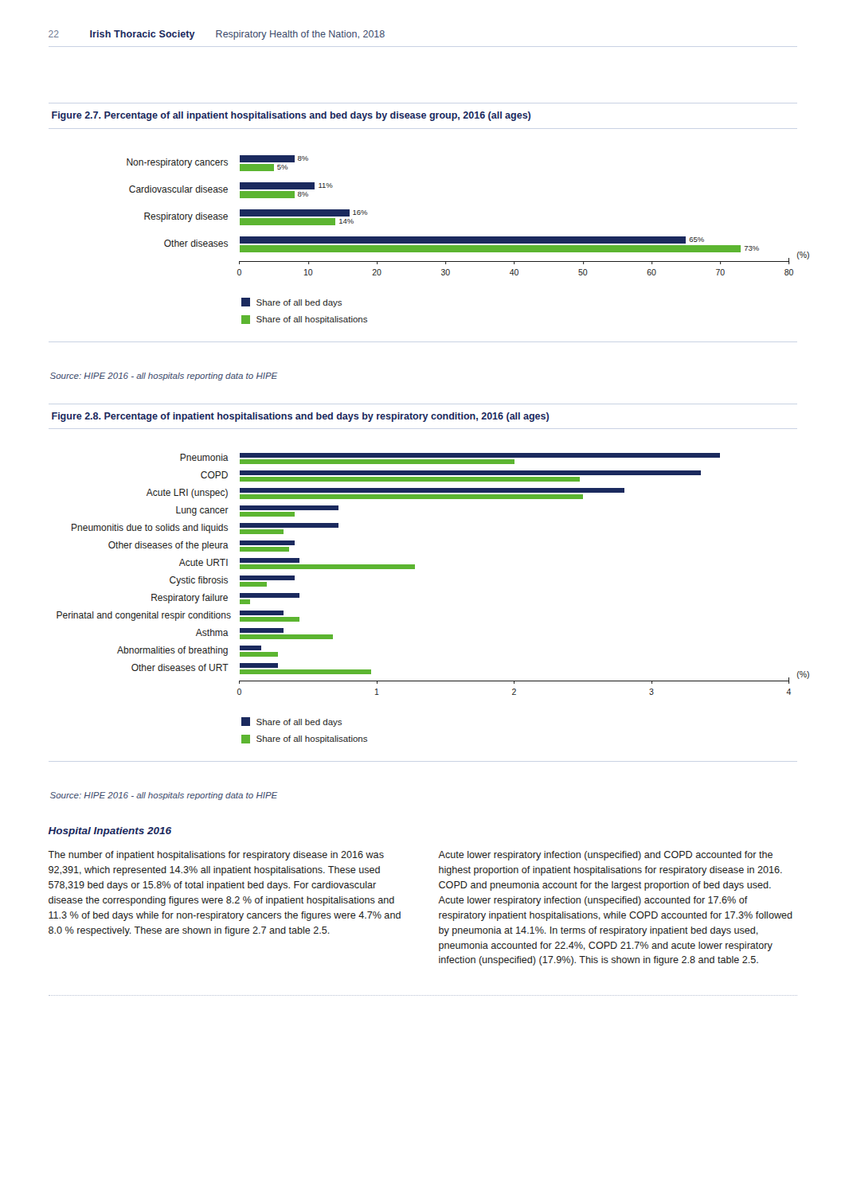22
Irish Thoracic Society
Respiratory Health of the Nation, 2018
Figure 2.7. Percentage of all inpatient hospitalisations and bed days by disease group, 2016 (all ages)
Non-respiratory cancers
8%
5%
Cardiovascular disease
11%
8%
Respiratory disease
16%
14%
Other diseases
65%
73%
0
10
20
30
40
50
60
70
80
(%)
Share of all bed days
Share of all hospitalisations
Source: HIPE 2016 - all hospitals reporting data to HIPE
Figure 2.8. Percentage of inpatient hospitalisations and bed days by respiratory condition, 2016 (all ages)
Pneumonia
COPD
Acute LRI (unspec)
Lung cancer
Pneumonitis due to solids and liquids
Other diseases of the pleura
Acute URTI
Cystic fibrosis
Respiratory failure
Perinatal and congenital respir conditions
Asthma
Abnormalities of breathing
Other diseases of URT
0
1
2
3
4
(%)
Share of all bed days
Share of all hospitalisations
Source: HIPE 2016 - all hospitals reporting data to HIPE
Hospital Inpatients 2016
The number of inpatient hospitalisations for respiratory disease in 2016 was 92,391, which represented 14.3% all inpatient hospitalisations. These used 578,319 bed days or 15.8% of total inpatient bed days. For cardiovascular disease the corresponding figures were 8.2 % of inpatient hospitalisations and 11.3 % of bed days while for non-respiratory cancers the figures were 4.7% and 8.0 % respectively. These are shown in figure 2.7 and table 2.5.
Acute lower respiratory infection (unspecified) and COPD accounted for the highest proportion of inpatient hospitalisations for respiratory disease in 2016. COPD and pneumonia account for the largest proportion of bed days used. Acute lower respiratory infection (unspecified) accounted for 17.6% of respiratory inpatient hospitalisations, while COPD accounted for 17.3% followed by pneumonia at 14.1%. In terms of respiratory inpatient bed days used, pneumonia accounted for 22.4%, COPD 21.7% and acute lower respiratory infection (unspecified) (17.9%). This is shown in figure 2.8 and table 2.5.